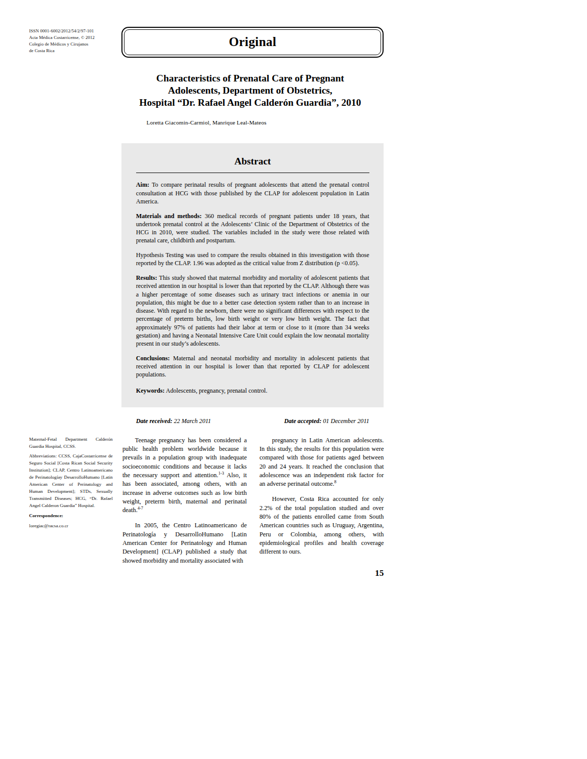ISSN 0001-6002/2012/54/2/97-101
Acta Médica Costarricense, © 2012
Colegio de Médicos y Cirujanos
de Costa Rica
Original
Characteristics of Prenatal Care of Pregnant
Adolescents, Department of Obstetrics,
Hospital “Dr. Rafael Angel Calderón Guardia”, 2010
Loretta Giacomin-Carmiol, Manrique Leal-Mateos
Abstract
Aim: To compare perinatal results of pregnant adolescents that attend the prenatal control consultation at HCG with those published by the CLAP for adolescent population in Latin America.
Materials and methods: 360 medical records of pregnant patients under 18 years, that undertook prenatal control at the Adolescents’ Clinic of the Department of Obstetrics of the HCG in 2010, were studied. The variables included in the study were those related with prenatal care, childbirth and postpartum.
Hypothesis Testing was used to compare the results obtained in this investigation with those reported by the CLAP. 1.96 was adopted as the critical value from Z distribution (p <0.05).
Results: This study showed that maternal morbidity and mortality of adolescent patients that received attention in our hospital is lower than that reported by the CLAP. Although there was a higher percentage of some diseases such as urinary tract infections or anemia in our population, this might be due to a better case detection system rather than to an increase in disease. With regard to the newborn, there were no significant differences with respect to the percentage of preterm births, low birth weight or very low birth weight. The fact that approximately 97% of patients had their labor at term or close to it (more than 34 weeks gestation) and having a Neonatal Intensive Care Unit could explain the low neonatal mortality present in our study’s adolescents.
Conclusions: Maternal and neonatal morbidity and mortality in adolescent patients that received attention in our hospital is lower than that reported by CLAP for adolescent populations.
Keywords: Adolescents, pregnancy, prenatal control.
Date received: 22 March 2011
Date accepted: 01 December 2011
Maternal-Fetal Department Calderón Guardia Hospital, CCSS.
Abbreviations: CCSS, CajaCostarricense de Seguro Social [Costa Rican Social Security Institution]; CLAP, Centro Latinoamericano de Perinatologíay DesarrolloHumano [Latin American Center of Perinatology and Human Development]; STDs, Sexually Transmitted Diseases; HCG, “Dr. Rafael Angel Calderon Guardia” Hospital.
Correspondence:
loregiac@racsa.co.cr
Teenage pregnancy has been considered a public health problem worldwide because it prevails in a population group with inadequate socioeconomic conditions and because it lacks the necessary support and attention.1-3 Also, it has been associated, among others, with an increase in adverse outcomes such as low birth weight, preterm birth, maternal and perinatal death.4-7
In 2005, the Centro Latinoamericano de Perinatología y DesarrolloHumano [Latin American Center for Perinatology and Human Development] (CLAP) published a study that showed morbidity and mortality associated with
pregnancy in Latin American adolescents. In this study, the results for this population were compared with those for patients aged between 20 and 24 years. It reached the conclusion that adolescence was an independent risk factor for an adverse perinatal outcome.8
However, Costa Rica accounted for only 2.2% of the total population studied and over 80% of the patients enrolled came from South American countries such as Uruguay, Argentina, Peru or Colombia, among others, with epidemiological profiles and health coverage different to ours.
15